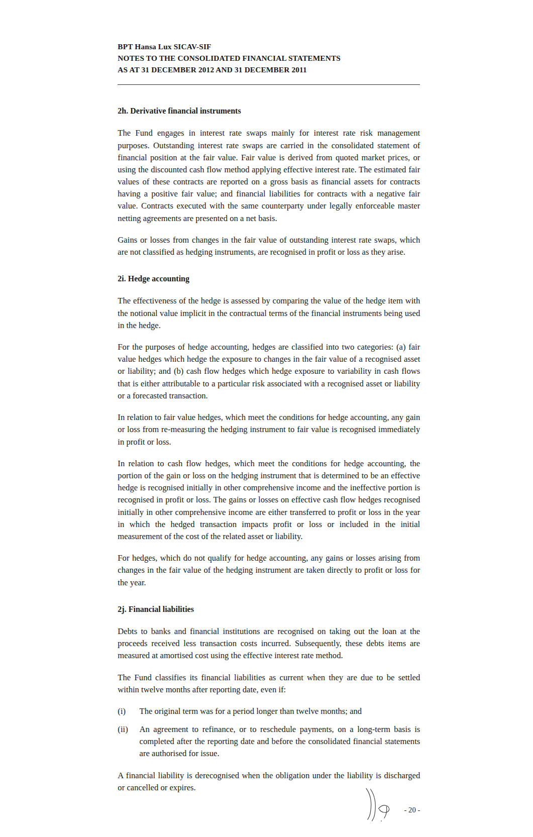BPT Hansa Lux SICAV-SIF NOTES TO THE CONSOLIDATED FINANCIAL STATEMENTS AS AT 31 DECEMBER 2012 AND 31 DECEMBER 2011
2h. Derivative financial instruments
The Fund engages in interest rate swaps mainly for interest rate risk management purposes. Outstanding interest rate swaps are carried in the consolidated statement of financial position at the fair value. Fair value is derived from quoted market prices, or using the discounted cash flow method applying effective interest rate. The estimated fair values of these contracts are reported on a gross basis as financial assets for contracts having a positive fair value; and financial liabilities for contracts with a negative fair value. Contracts executed with the same counterparty under legally enforceable master netting agreements are presented on a net basis.
Gains or losses from changes in the fair value of outstanding interest rate swaps, which are not classified as hedging instruments, are recognised in profit or loss as they arise.
2i. Hedge accounting
The effectiveness of the hedge is assessed by comparing the value of the hedge item with the notional value implicit in the contractual terms of the financial instruments being used in the hedge.
For the purposes of hedge accounting, hedges are classified into two categories: (a) fair value hedges which hedge the exposure to changes in the fair value of a recognised asset or liability; and (b) cash flow hedges which hedge exposure to variability in cash flows that is either attributable to a particular risk associated with a recognised asset or liability or a forecasted transaction.
In relation to fair value hedges, which meet the conditions for hedge accounting, any gain or loss from re-measuring the hedging instrument to fair value is recognised immediately in profit or loss.
In relation to cash flow hedges, which meet the conditions for hedge accounting, the portion of the gain or loss on the hedging instrument that is determined to be an effective hedge is recognised initially in other comprehensive income and the ineffective portion is recognised in profit or loss. The gains or losses on effective cash flow hedges recognised initially in other comprehensive income are either transferred to profit or loss in the year in which the hedged transaction impacts profit or loss or included in the initial measurement of the cost of the related asset or liability.
For hedges, which do not qualify for hedge accounting, any gains or losses arising from changes in the fair value of the hedging instrument are taken directly to profit or loss for the year.
2j. Financial liabilities
Debts to banks and financial institutions are recognised on taking out the loan at the proceeds received less transaction costs incurred. Subsequently, these debts items are measured at amortised cost using the effective interest rate method.
The Fund classifies its financial liabilities as current when they are due to be settled within twelve months after reporting date, even if:
(i) The original term was for a period longer than twelve months; and
(ii) An agreement to refinance, or to reschedule payments, on a long-term basis is completed after the reporting date and before the consolidated financial statements are authorised for issue.
A financial liability is derecognised when the obligation under the liability is discharged or cancelled or expires.
- 20 -